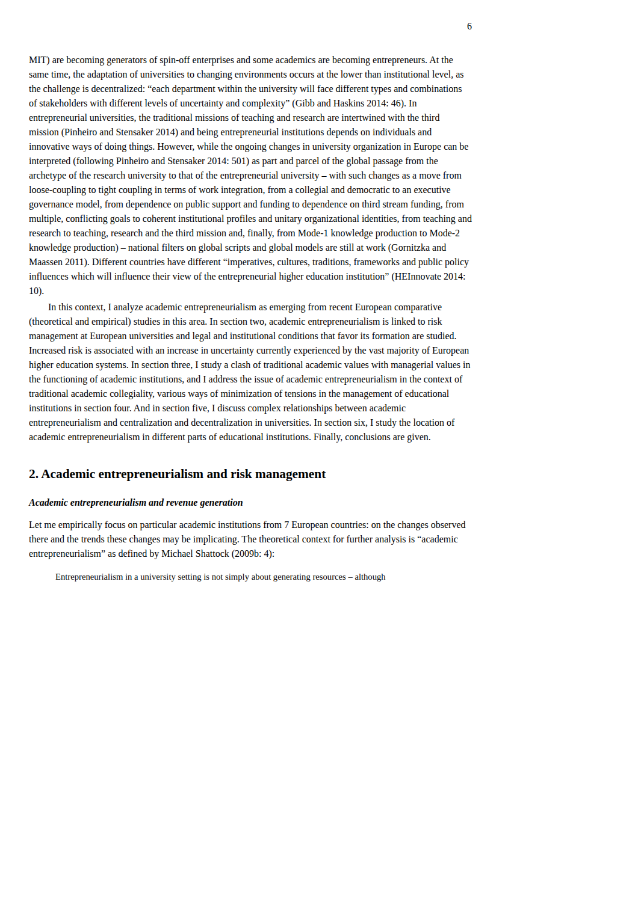6
MIT) are becoming generators of spin-off enterprises and some academics are becoming entrepreneurs. At the same time, the adaptation of universities to changing environments occurs at the lower than institutional level, as the challenge is decentralized: “each department within the university will face different types and combinations of stakeholders with different levels of uncertainty and complexity” (Gibb and Haskins 2014: 46). In entrepreneurial universities, the traditional missions of teaching and research are intertwined with the third mission (Pinheiro and Stensaker 2014) and being entrepreneurial institutions depends on individuals and innovative ways of doing things. However, while the ongoing changes in university organization in Europe can be interpreted (following Pinheiro and Stensaker 2014: 501) as part and parcel of the global passage from the archetype of the research university to that of the entrepreneurial university – with such changes as a move from loose-coupling to tight coupling in terms of work integration, from a collegial and democratic to an executive governance model, from dependence on public support and funding to dependence on third stream funding, from multiple, conflicting goals to coherent institutional profiles and unitary organizational identities, from teaching and research to teaching, research and the third mission and, finally, from Mode-1 knowledge production to Mode-2 knowledge production) – national filters on global scripts and global models are still at work (Gornitzka and Maassen 2011). Different countries have different “imperatives, cultures, traditions, frameworks and public policy influences which will influence their view of the entrepreneurial higher education institution” (HEInnovate 2014: 10).
In this context, I analyze academic entrepreneurialism as emerging from recent European comparative (theoretical and empirical) studies in this area. In section two, academic entrepreneurialism is linked to risk management at European universities and legal and institutional conditions that favor its formation are studied. Increased risk is associated with an increase in uncertainty currently experienced by the vast majority of European higher education systems. In section three, I study a clash of traditional academic values with managerial values in the functioning of academic institutions, and I address the issue of academic entrepreneurialism in the context of traditional academic collegiality, various ways of minimization of tensions in the management of educational institutions in section four. And in section five, I discuss complex relationships between academic entrepreneurialism and centralization and decentralization in universities. In section six, I study the location of academic entrepreneurialism in different parts of educational institutions. Finally, conclusions are given.
2. Academic entrepreneurialism and risk management
Academic entrepreneurialism and revenue generation
Let me empirically focus on particular academic institutions from 7 European countries: on the changes observed there and the trends these changes may be implicating. The theoretical context for further analysis is “academic entrepreneurialism” as defined by Michael Shattock (2009b: 4):
Entrepreneurialism in a university setting is not simply about generating resources – although